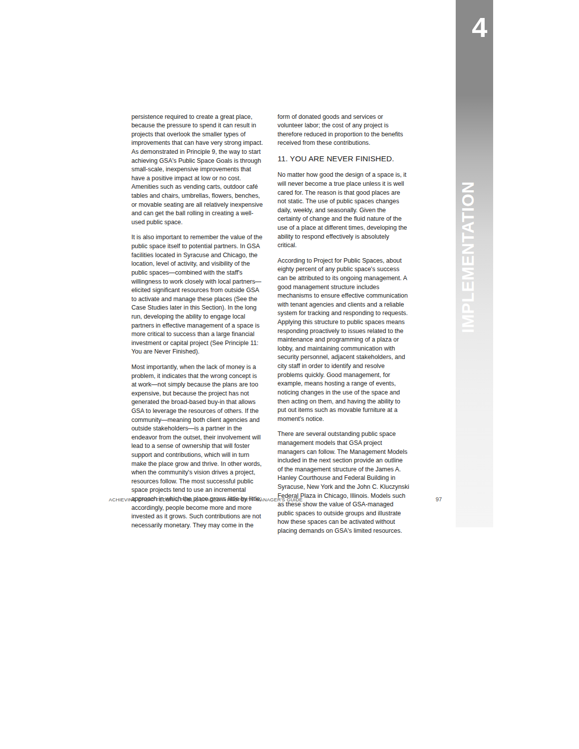4
IMPLEMENTATION
persistence required to create a great place, because the pressure to spend it can result in projects that overlook the smaller types of improvements that can have very strong impact. As demonstrated in Principle 9, the way to start achieving GSA's Public Space Goals is through small-scale, inexpensive improvements that have a positive impact at low or no cost. Amenities such as vending carts, outdoor café tables and chairs, umbrellas, flowers, benches, or movable seating are all relatively inexpensive and can get the ball rolling in creating a well-used public space.
It is also important to remember the value of the public space itself to potential partners. In GSA facilities located in Syracuse and Chicago, the location, level of activity, and visibility of the public spaces—combined with the staff's willingness to work closely with local partners—elicited significant resources from outside GSA to activate and manage these places (See the Case Studies later in this Section). In the long run, developing the ability to engage local partners in effective management of a space is more critical to success than a large financial investment or capital project (See Principle 11: You are Never Finished).
Most importantly, when the lack of money is a problem, it indicates that the wrong concept is at work—not simply because the plans are too expensive, but because the project has not generated the broad-based buy-in that allows GSA to leverage the resources of others. If the community—meaning both client agencies and outside stakeholders—is a partner in the endeavor from the outset, their involvement will lead to a sense of ownership that will foster support and contributions, which will in turn make the place grow and thrive. In other words, when the community's vision drives a project, resources follow. The most successful public space projects tend to use an incremental approach in which the place grows little by little; accordingly, people become more and more invested as it grows. Such contributions are not necessarily monetary. They may come in the
form of donated goods and services or volunteer labor; the cost of any project is therefore reduced in proportion to the benefits received from these contributions.
11. YOU ARE NEVER FINISHED.
No matter how good the design of a space is, it will never become a true place unless it is well cared for. The reason is that good places are not static. The use of public spaces changes daily, weekly, and seasonally. Given the certainty of change and the fluid nature of the use of a place at different times, developing the ability to respond effectively is absolutely critical.
According to Project for Public Spaces, about eighty percent of any public space's success can be attributed to its ongoing management. A good management structure includes mechanisms to ensure effective communication with tenant agencies and clients and a reliable system for tracking and responding to requests. Applying this structure to public spaces means responding proactively to issues related to the maintenance and programming of a plaza or lobby, and maintaining communication with security personnel, adjacent stakeholders, and city staff in order to identify and resolve problems quickly. Good management, for example, means hosting a range of events, noticing changes in the use of the space and then acting on them, and having the ability to put out items such as movable furniture at a moment's notice.
There are several outstanding public space management models that GSA project managers can follow. The Management Models included in the next section provide an outline of the management structure of the James A. Hanley Courthouse and Federal Building in Syracuse, New York and the John C. Kluczynski Federal Plaza in Chicago, Illinois. Models such as these show the value of GSA-managed public spaces to outside groups and illustrate how these spaces can be activated without placing demands on GSA's limited resources.
ACHIEVING GREAT FEDERAL PUBLIC SPACES: A PROPERTY MANAGER'S GUIDE
97